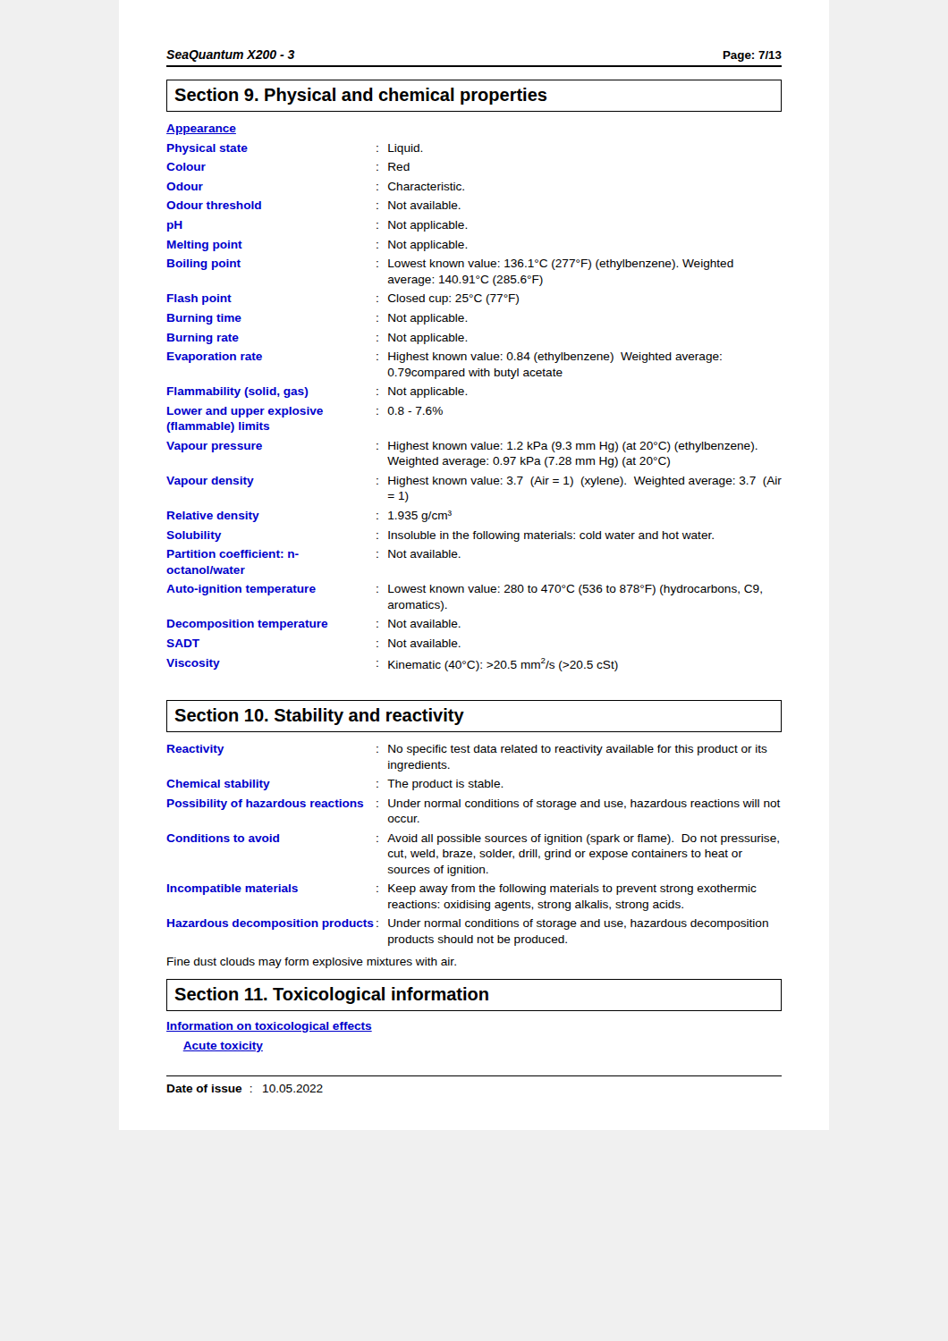SeaQuantum X200 - 3
Page: 7/13
Section 9. Physical and chemical properties
| Appearance | | |
| Physical state | : | Liquid. |
| Colour | : | Red |
| Odour | : | Characteristic. |
| Odour threshold | : | Not available. |
| pH | : | Not applicable. |
| Melting point | : | Not applicable. |
| Boiling point | : | Lowest known value: 136.1°C (277°F) (ethylbenzene). Weighted average: 140.91°C (285.6°F) |
| Flash point | : | Closed cup: 25°C (77°F) |
| Burning time | : | Not applicable. |
| Burning rate | : | Not applicable. |
| Evaporation rate | : | Highest known value: 0.84 (ethylbenzene) Weighted average: 0.79compared with butyl acetate |
| Flammability (solid, gas) | : | Not applicable. |
| Lower and upper explosive (flammable) limits | : | 0.8 - 7.6% |
| Vapour pressure | : | Highest known value: 1.2 kPa (9.3 mm Hg) (at 20°C) (ethylbenzene). Weighted average: 0.97 kPa (7.28 mm Hg) (at 20°C) |
| Vapour density | : | Highest known value: 3.7 (Air = 1) (xylene). Weighted average: 3.7 (Air = 1) |
| Relative density | : | 1.935 g/cm³ |
| Solubility | : | Insoluble in the following materials: cold water and hot water. |
| Partition coefficient: n-octanol/water | : | Not available. |
| Auto-ignition temperature | : | Lowest known value: 280 to 470°C (536 to 878°F) (hydrocarbons, C9, aromatics). |
| Decomposition temperature | : | Not available. |
| SADT | : | Not available. |
| Viscosity | : | Kinematic (40°C): >20.5 mm 2 /s (>20.5 cSt) |
Section 10. Stability and reactivity
| Reactivity | : | No specific test data related to reactivity available for this product or its ingredients. |
| Chemical stability | : | The product is stable. |
| Possibility of hazardous reactions | : | Under normal conditions of storage and use, hazardous reactions will not occur. |
| Conditions to avoid | : | Avoid all possible sources of ignition (spark or flame). Do not pressurise, cut, weld, braze, solder, drill, grind or expose containers to heat or sources of ignition. |
| Incompatible materials | : | Keep away from the following materials to prevent strong exothermic reactions: oxidising agents, strong alkalis, strong acids. |
| Hazardous decomposition products | : | Under normal conditions of storage and use, hazardous decomposition products should not be produced. |
Fine dust clouds may form explosive mixtures with air.
Section 11. Toxicological information
Information on toxicological effects
Acute toxicity
Date of issue : 10.05.2022